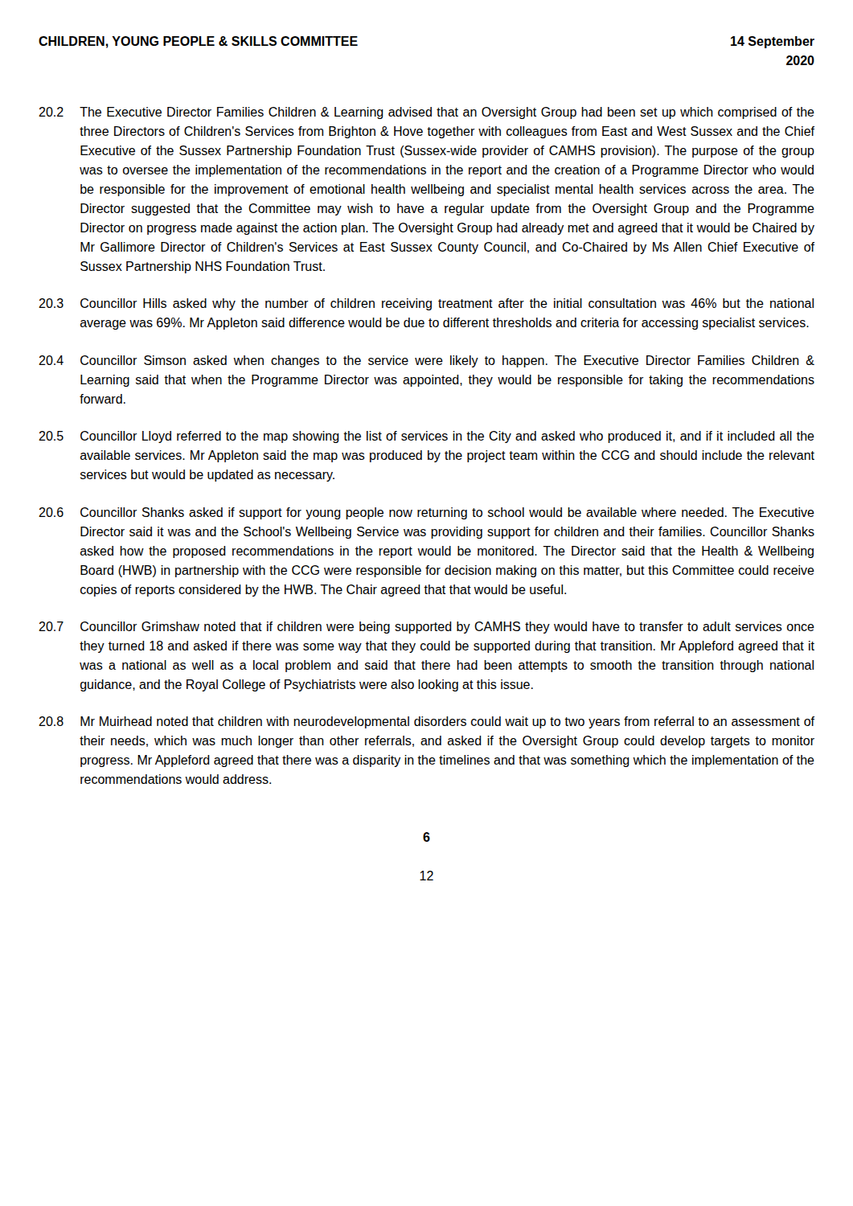Children, Young People & Skills Committee
14 September
2020
20.2
The Executive Director Families Children & Learning advised that an Oversight Group had been set up which comprised of the three Directors of Children's Services from Brighton & Hove together with colleagues from East and West Sussex and the Chief Executive of the Sussex Partnership Foundation Trust (Sussex-wide provider of CAMHS provision). The purpose of the group was to oversee the implementation of the recommendations in the report and the creation of a Programme Director who would be responsible for the improvement of emotional health wellbeing and specialist mental health services across the area. The Director suggested that the Committee may wish to have a regular update from the Oversight Group and the Programme Director on progress made against the action plan. The Oversight Group had already met and agreed that it would be Chaired by Mr Gallimore Director of Children's Services at East Sussex County Council, and Co-Chaired by Ms Allen Chief Executive of Sussex Partnership NHS Foundation Trust.
20.3
Councillor Hills asked why the number of children receiving treatment after the initial consultation was 46% but the national average was 69%. Mr Appleton said difference would be due to different thresholds and criteria for accessing specialist services.
20.4
Councillor Simson asked when changes to the service were likely to happen. The Executive Director Families Children & Learning said that when the Programme Director was appointed, they would be responsible for taking the recommendations forward.
20.5
Councillor Lloyd referred to the map showing the list of services in the City and asked who produced it, and if it included all the available services. Mr Appleton said the map was produced by the project team within the CCG and should include the relevant services but would be updated as necessary.
20.6
Councillor Shanks asked if support for young people now returning to school would be available where needed. The Executive Director said it was and the School's Wellbeing Service was providing support for children and their families. Councillor Shanks asked how the proposed recommendations in the report would be monitored. The Director said that the Health & Wellbeing Board (HWB) in partnership with the CCG were responsible for decision making on this matter, but this Committee could receive copies of reports considered by the HWB. The Chair agreed that that would be useful.
20.7
Councillor Grimshaw noted that if children were being supported by CAMHS they would have to transfer to adult services once they turned 18 and asked if there was some way that they could be supported during that transition. Mr Appleford agreed that it was a national as well as a local problem and said that there had been attempts to smooth the transition through national guidance, and the Royal College of Psychiatrists were also looking at this issue.
20.8
Mr Muirhead noted that children with neurodevelopmental disorders could wait up to two years from referral to an assessment of their needs, which was much longer than other referrals, and asked if the Oversight Group could develop targets to monitor progress. Mr Appleford agreed that there was a disparity in the timelines and that was something which the implementation of the recommendations would address.
6
12